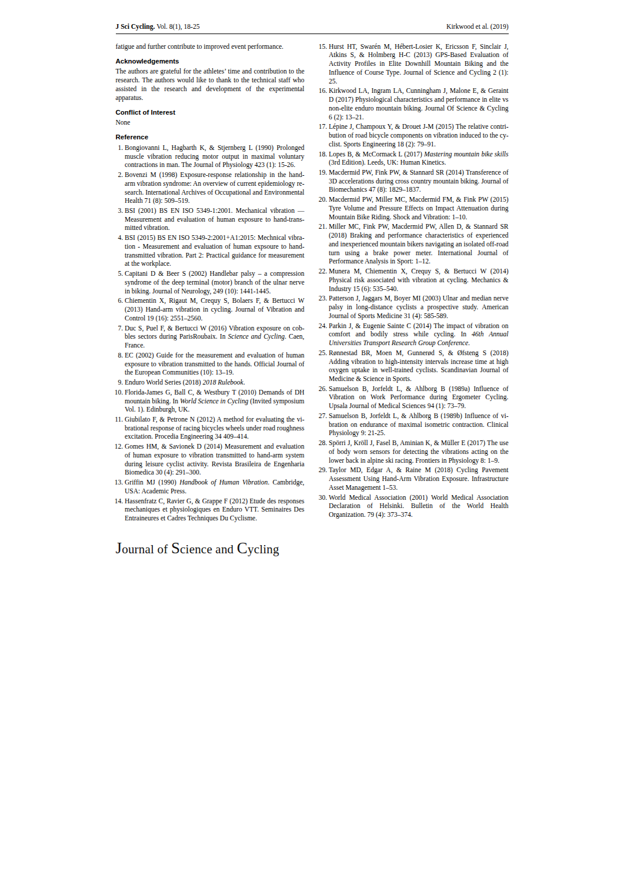J Sci Cycling. Vol. 8(1), 18-25
Kirkwood et al. (2019)
fatigue and further contribute to improved event performance.
Acknowledgements
The authors are grateful for the athletes’ time and contribution to the research. The authors would like to thank to the technical staff who assisted in the research and development of the experimental apparatus.
Conflict of Interest
None
Reference
Bongiovanni L, Hagbarth K, & Stjernberg L (1990) Prolonged muscle vibration reducing motor output in maximal voluntary contractions in man. The Journal of Physiology 423 (1): 15-26.
Bovenzi M (1998) Exposure-response relationship in the hand-arm vibration syndrome: An overview of current epidemiology research. International Archives of Occupational and Environmental Health 71 (8): 509–519.
BSI (2001) BS EN ISO 5349-1:2001. Mechanical vibration — Measurement and evaluation of human exposure to hand-transmitted vibration.
BSI (2015) BS EN ISO 5349-2:2001+A1:2015: Mechnical vibration - Measurement and evaluation of human expsoure to hand-transmitted vibration. Part 2: Practical guidance for measurement at the workplace.
Capitani D & Beer S (2002) Handlebar palsy – a compression syndrome of the deep terminal (motor) branch of the ulnar nerve in biking. Journal of Neurology, 249 (10): 1441-1445.
Chiementin X, Rigaut M, Crequy S, Bolaers F, & Bertucci W (2013) Hand-arm vibration in cycling. Journal of Vibration and Control 19 (16): 2551–2560.
Duc S, Puel F, & Bertucci W (2016) Vibration exposure on cobbles sectors during ParisRoubaix. In Science and Cycling. Caen, France.
EC (2002) Guide for the measurement and evaluation of human exposure to vibration transmitted to the hands. Official Journal of the European Communities (10): 13–19.
Enduro World Series (2018) 2018 Rulebook.
Florida-James G, Ball C, & Westbury T (2010) Demands of DH mountain biking. In World Science in Cycling (Invited symposium Vol. 1). Edinburgh, UK.
Giubilato F, & Petrone N (2012) A method for evaluating the vibrational response of racing bicycles wheels under road roughness excitation. Procedia Engineering 34 409–414.
Gomes HM, & Savionek D (2014) Measurement and evaluation of human exposure to vibration transmitted to hand-arm system during leisure cyclist activity. Revista Brasileira de Engenharia Biomedica 30 (4): 291–300.
Griffin MJ (1990) Handbook of Human Vibration. Cambridge, USA: Academic Press.
Hassenfratz C, Ravier G, & Grappe F (2012) Etude des responses mechaniques et physiologiques en Enduro VTT. Seminaires Des Entraineures et Cadres Techniques Du Cyclisme.
Hurst HT, Swarén M, Hébert-Losier K, Ericsson F, Sinclair J, Atkins S, & Holmberg H-C (2013) GPS-Based Evaluation of Activity Profiles in Elite Downhill Mountain Biking and the Influence of Course Type. Journal of Science and Cycling 2 (1): 25.
Kirkwood LA, Ingram LA, Cunningham J, Malone E, & Geraint D (2017) Physiological characteristics and performance in elite vs non-elite enduro mountain biking. Journal Of Science & Cycling 6 (2): 13–21.
Lépine J, Champoux Y, & Drouet J-M (2015) The relative contribution of road bicycle components on vibration induced to the cyclist. Sports Engineering 18 (2): 79–91.
Lopes B, & McCormack L (2017) Mastering mountain bike skills (3rd Edition). Leeds, UK: Human Kinetics.
Macdermid PW, Fink PW, & Stannard SR (2014) Transference of 3D accelerations during cross country mountain biking. Journal of Biomechanics 47 (8): 1829–1837.
Macdermid PW, Miller MC, Macdermid FM, & Fink PW (2015) Tyre Volume and Pressure Effects on Impact Attenuation during Mountain Bike Riding. Shock and Vibration: 1–10.
Miller MC, Fink PW, Macdermid PW, Allen D, & Stannard SR (2018) Braking and performance characteristics of experienced and inexperienced mountain bikers navigating an isolated off-road turn using a brake power meter. International Journal of Performance Analysis in Sport: 1–12.
Munera M, Chiementin X, Crequy S, & Bertucci W (2014) Physical risk associated with vibration at cycling. Mechanics & Industry 15 (6): 535–540.
Patterson J, Jaggars M, Boyer MI (2003) Ulnar and median nerve palsy in long-distance cyclists a prospective study. American Journal of Sports Medicine 31 (4): 585-589.
Parkin J, & Eugenie Sainte C (2014) The impact of vibration on comfort and bodily stress while cycling. In 46th Annual Universities Transport Research Group Conference.
Rønnestad BR, Moen M, Gunnerød S, & Øfsteng S (2018) Adding vibration to high-intensity intervals increase time at high oxygen uptake in well-trained cyclists. Scandinavian Journal of Medicine & Science in Sports.
Samuelson B, Jorfeldt L, & Ahlborg B (1989a) Influence of Vibration on Work Performance during Ergometer Cycling. Upsala Journal of Medical Sciences 94 (1): 73–79.
Samuelson B, Jorfeldt L, & Ahlborg B (1989b) Influence of vibration on endurance of maximal isometric contraction. Clinical Physiology 9: 21-25.
Spörri J, Kröll J, Fasel B, Aminian K, & Müller E (2017) The use of body worn sensors for detecting the vibrations acting on the lower back in alpine ski racing. Frontiers in Physiology 8: 1–9.
Taylor MD, Edgar A, & Raine M (2018) Cycling Pavement Assessment Using Hand-Arm Vibration Exposure. Infrastructure Asset Management 1–53.
World Medical Association (2001) World Medical Association Declaration of Helsinki. Bulletin of the World Health Organization. 79 (4): 373–374.
Journal of Science and Cycling